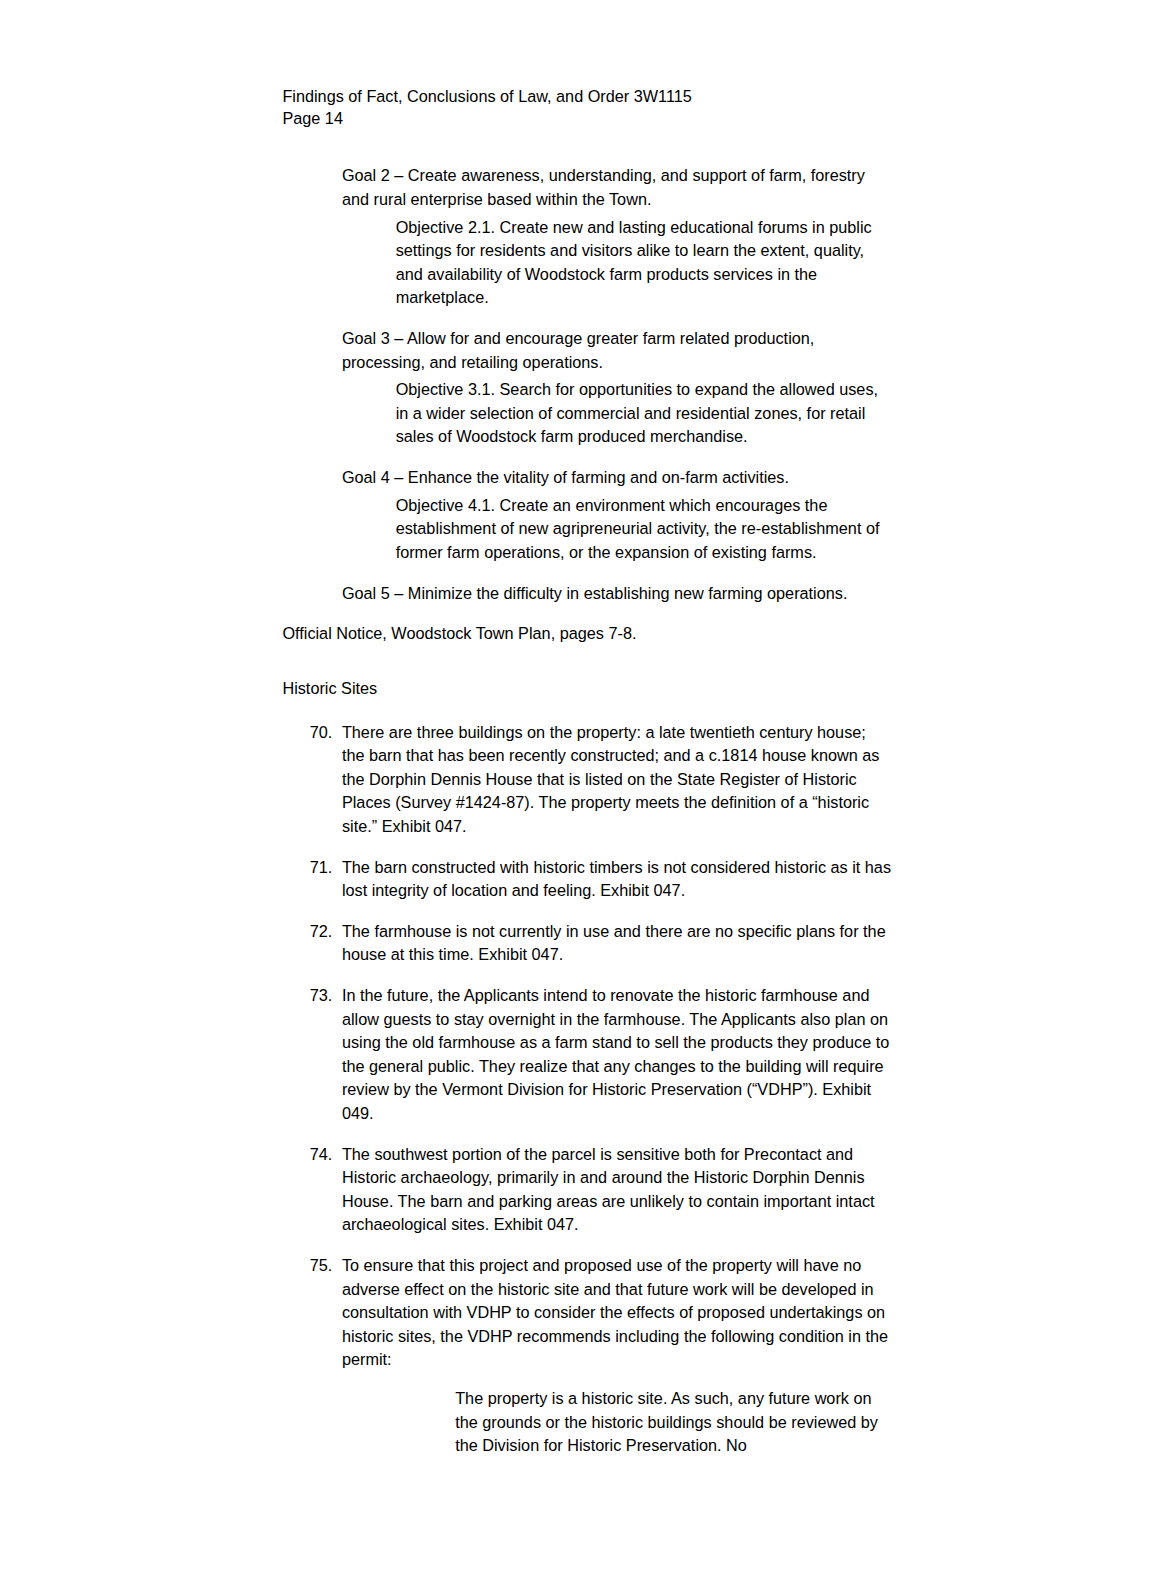Findings of Fact, Conclusions of Law, and Order 3W1115
Page 14
Goal 2 – Create awareness, understanding, and support of farm, forestry and rural enterprise based within the Town.
Objective 2.1. Create new and lasting educational forums in public settings for residents and visitors alike to learn the extent, quality, and availability of Woodstock farm products services in the marketplace.
Goal 3 – Allow for and encourage greater farm related production, processing, and retailing operations.
Objective 3.1. Search for opportunities to expand the allowed uses, in a wider selection of commercial and residential zones, for retail sales of Woodstock farm produced merchandise.
Goal 4 – Enhance the vitality of farming and on-farm activities.
Objective 4.1. Create an environment which encourages the establishment of new agripreneurial activity, the re-establishment of former farm operations, or the expansion of existing farms.
Goal 5 – Minimize the difficulty in establishing new farming operations.
Official Notice, Woodstock Town Plan, pages 7-8.
Historic Sites
70. There are three buildings on the property: a late twentieth century house; the barn that has been recently constructed; and a c.1814 house known as the Dorphin Dennis House that is listed on the State Register of Historic Places (Survey #1424-87). The property meets the definition of a “historic site.” Exhibit 047.
71. The barn constructed with historic timbers is not considered historic as it has lost integrity of location and feeling. Exhibit 047.
72. The farmhouse is not currently in use and there are no specific plans for the house at this time. Exhibit 047.
73. In the future, the Applicants intend to renovate the historic farmhouse and allow guests to stay overnight in the farmhouse. The Applicants also plan on using the old farmhouse as a farm stand to sell the products they produce to the general public. They realize that any changes to the building will require review by the Vermont Division for Historic Preservation (“VDHP”). Exhibit 049.
74. The southwest portion of the parcel is sensitive both for Precontact and Historic archaeology, primarily in and around the Historic Dorphin Dennis House. The barn and parking areas are unlikely to contain important intact archaeological sites. Exhibit 047.
75. To ensure that this project and proposed use of the property will have no adverse effect on the historic site and that future work will be developed in consultation with VDHP to consider the effects of proposed undertakings on historic sites, the VDHP recommends including the following condition in the permit:
The property is a historic site. As such, any future work on the grounds or the historic buildings should be reviewed by the Division for Historic Preservation. No